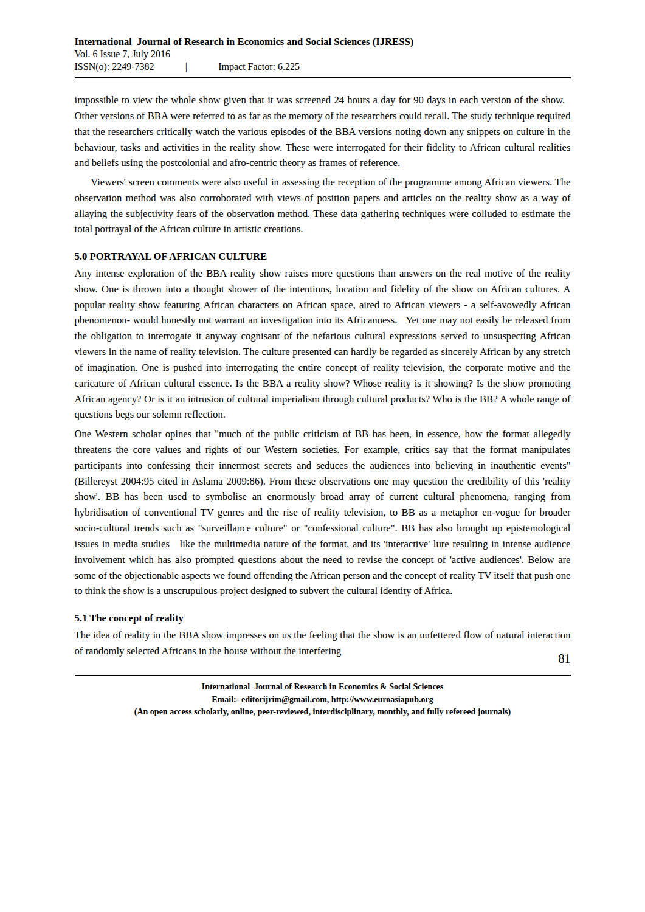International Journal of Research in Economics and Social Sciences (IJRESS)
Vol. 6 Issue 7, July 2016
ISSN(o): 2249-7382 | Impact Factor: 6.225
impossible to view the whole show given that it was screened 24 hours a day for 90 days in each version of the show. Other versions of BBA were referred to as far as the memory of the researchers could recall. The study technique required that the researchers critically watch the various episodes of the BBA versions noting down any snippets on culture in the behaviour, tasks and activities in the reality show. These were interrogated for their fidelity to African cultural realities and beliefs using the postcolonial and afro-centric theory as frames of reference.
Viewers' screen comments were also useful in assessing the reception of the programme among African viewers. The observation method was also corroborated with views of position papers and articles on the reality show as a way of allaying the subjectivity fears of the observation method. These data gathering techniques were colluded to estimate the total portrayal of the African culture in artistic creations.
5.0 PORTRAYAL OF AFRICAN CULTURE
Any intense exploration of the BBA reality show raises more questions than answers on the real motive of the reality show. One is thrown into a thought shower of the intentions, location and fidelity of the show on African cultures. A popular reality show featuring African characters on African space, aired to African viewers - a self-avowedly African phenomenon- would honestly not warrant an investigation into its Africanness. Yet one may not easily be released from the obligation to interrogate it anyway cognisant of the nefarious cultural expressions served to unsuspecting African viewers in the name of reality television. The culture presented can hardly be regarded as sincerely African by any stretch of imagination. One is pushed into interrogating the entire concept of reality television, the corporate motive and the caricature of African cultural essence. Is the BBA a reality show? Whose reality is it showing? Is the show promoting African agency? Or is it an intrusion of cultural imperialism through cultural products? Who is the BB? A whole range of questions begs our solemn reflection.
One Western scholar opines that "much of the public criticism of BB has been, in essence, how the format allegedly threatens the core values and rights of our Western societies. For example, critics say that the format manipulates participants into confessing their innermost secrets and seduces the audiences into believing in inauthentic events" (Billereyst 2004:95 cited in Aslama 2009:86). From these observations one may question the credibility of this 'reality show'. BB has been used to symbolise an enormously broad array of current cultural phenomena, ranging from hybridisation of conventional TV genres and the rise of reality television, to BB as a metaphor en-vogue for broader socio-cultural trends such as "surveillance culture" or "confessional culture". BB has also brought up epistemological issues in media studies like the multimedia nature of the format, and its 'interactive' lure resulting in intense audience involvement which has also prompted questions about the need to revise the concept of 'active audiences'. Below are some of the objectionable aspects we found offending the African person and the concept of reality TV itself that push one to think the show is a unscrupulous project designed to subvert the cultural identity of Africa.
5.1 The concept of reality
The idea of reality in the BBA show impresses on us the feeling that the show is an unfettered flow of natural interaction of randomly selected Africans in the house without the interfering
81
International Journal of Research in Economics & Social Sciences
Email:- editorijrim@gmail.com, http://www.euroasiapub.org
(An open access scholarly, online, peer-reviewed, interdisciplinary, monthly, and fully refereed journals)